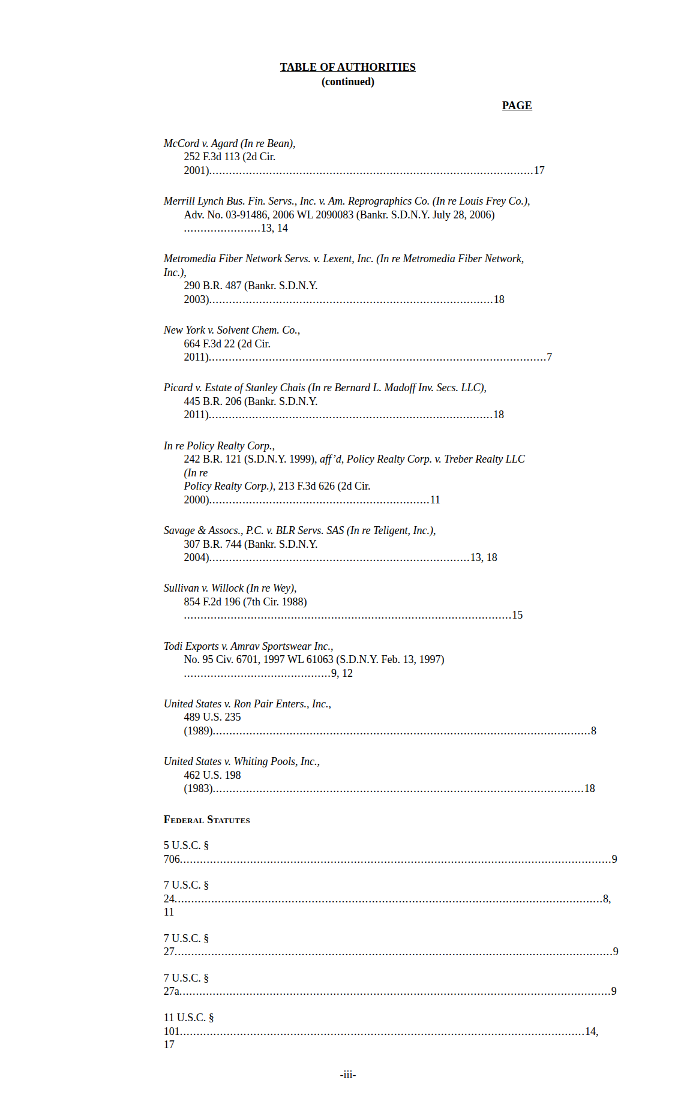TABLE OF AUTHORITIES
(continued)
PAGE
McCord v. Agard (In re Bean),
252 F.3d 113 (2d Cir. 2001)................................................................................................. 17
Merrill Lynch Bus. Fin. Servs., Inc. v. Am. Reprographics Co. (In re Louis Frey Co.),
Adv. No. 03-91486, 2006 WL 2090083 (Bankr. S.D.N.Y. July 28, 2006) ....................... 13, 14
Metromedia Fiber Network Servs. v. Lexent, Inc. (In re Metromedia Fiber Network, Inc.),
290 B.R. 487 (Bankr. S.D.N.Y. 2003)..................................................................................... 18
New York v. Solvent Chem. Co.,
664 F.3d 22 (2d Cir. 2011)..................................................................................................... 7
Picard v. Estate of Stanley Chais (In re Bernard L. Madoff Inv. Secs. LLC),
445 B.R. 206 (Bankr. S.D.N.Y. 2011)..................................................................................... 18
In re Policy Realty Corp.,
242 B.R. 121 (S.D.N.Y. 1999), aff’d, Policy Realty Corp. v. Treber Realty LLC (In re
Policy Realty Corp.), 213 F.3d 626 (2d Cir. 2000).................................................................. 11
Savage & Assocs., P.C. v. BLR Servs. SAS (In re Teligent, Inc.),
307 B.R. 744 (Bankr. S.D.N.Y. 2004).............................................................................. 13, 18
Sullivan v. Willock (In re Wey),
854 F.2d 196 (7th Cir. 1988) .................................................................................................. 15
Todi Exports v. Amrav Sportswear Inc.,
No. 95 Civ. 6701, 1997 WL 61063 (S.D.N.Y. Feb. 13, 1997) ............................................ 9, 12
United States v. Ron Pair Enters., Inc.,
489 U.S. 235 (1989)................................................................................................................. 8
United States v. Whiting Pools, Inc.,
462 U.S. 198 (1983)............................................................................................................... 18
Federal Statutes
5 U.S.C. § 706................................................................................................................................. 9
7 U.S.C. § 24................................................................................................................................ 8, 11
7 U.S.C. § 27................................................................................................................................... 9
7 U.S.C. § 27a................................................................................................................................. 9
11 U.S.C. § 101......................................................................................................................... 14, 17
-iii-